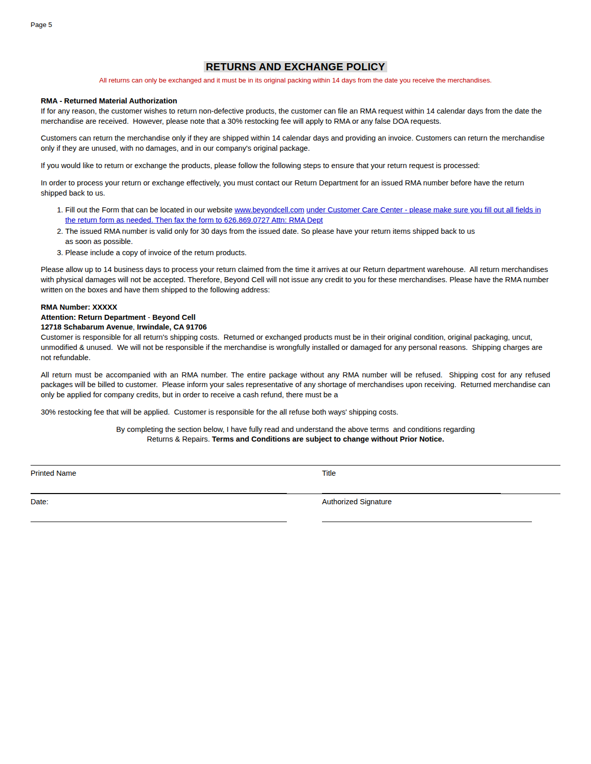Page 5
RETURNS AND EXCHANGE POLICY
All returns can only be exchanged and it must be in its original packing within 14 days from the date you receive the merchandises.
RMA - Returned Material Authorization
If for any reason, the customer wishes to return non-defective products, the customer can file an RMA request within 14 calendar days from the date the merchandise are received. However, please note that a 30% restocking fee will apply to RMA or any false DOA requests.
Customers can return the merchandise only if they are shipped within 14 calendar days and providing an invoice. Customers can return the merchandise only if they are unused, with no damages, and in our company's original package.
If you would like to return or exchange the products, please follow the following steps to ensure that your return request is processed:
In order to process your return or exchange effectively, you must contact our Return Department for an issued RMA number before have the return shipped back to us.
Fill out the Form that can be located in our website www.beyondcell.com under Customer Care Center - please make sure you fill out all fields in the return form as needed. Then fax the form to 626.869.0727 Attn: RMA Dept
The issued RMA number is valid only for 30 days from the issued date. So please have your return items shipped back to us
as soon as possible.
Please include a copy of invoice of the return products.
Please allow up to 14 business days to process your return claimed from the time it arrives at our Return department warehouse. All return merchandises with physical damages will not be accepted. Therefore, Beyond Cell will not issue any credit to you for these merchandises. Please have the RMA number written on the boxes and have them shipped to the following address:
RMA Number: XXXXX
Attention: Return Department - Beyond Cell
12718 Schabarum Avenue, Irwindale, CA 91706
Customer is responsible for all return's shipping costs. Returned or exchanged products must be in their original condition, original packaging, uncut, unmodified & unused. We will not be responsible if the merchandise is wrongfully installed or damaged for any personal reasons. Shipping charges are not refundable.
All return must be accompanied with an RMA number. The entire package without any RMA number will be refused. Shipping cost for any refused packages will be billed to customer. Please inform your sales representative of any shortage of merchandises upon receiving. Returned merchandise can only be applied for company credits, but in order to receive a cash refund, there must be a
30% restocking fee that will be applied. Customer is responsible for the all refuse both ways' shipping costs.
By completing the section below, I have fully read and understand the above terms and conditions regarding Returns & Repairs. Terms and Conditions are subject to change without Prior Notice.
| Printed Name | Title |
| Date: | Authorized Signature |